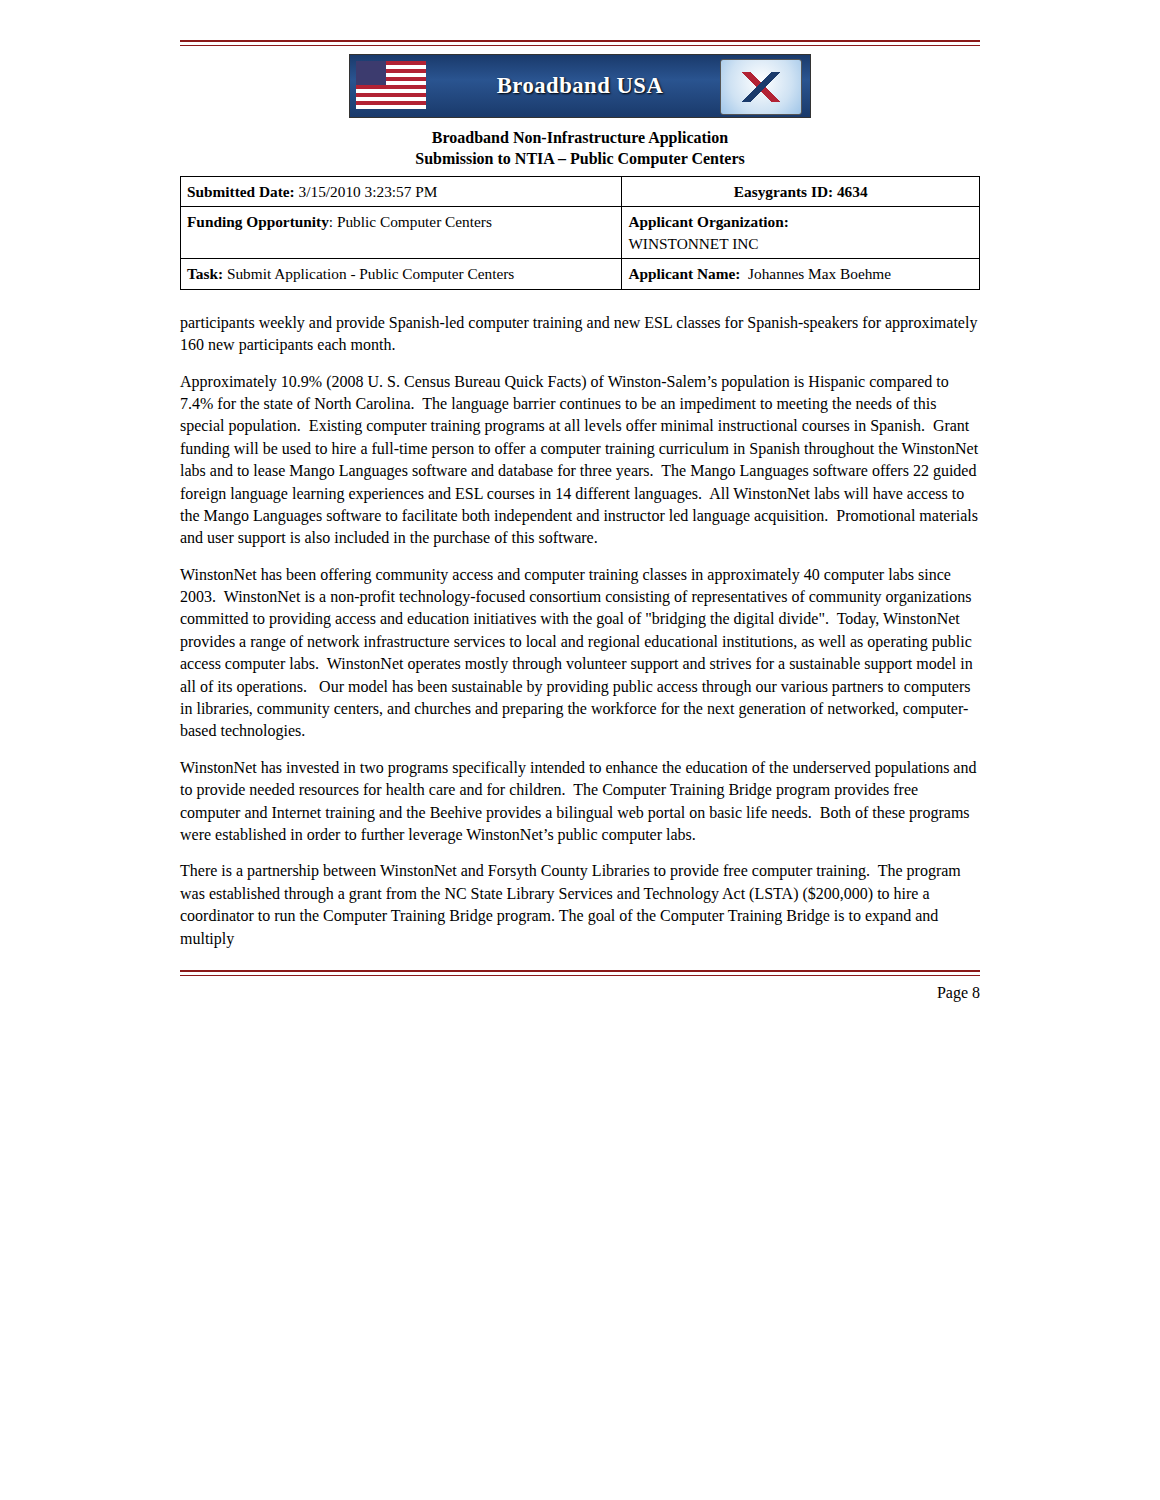Broadband USA
Broadband Non-Infrastructure Application
Submission to NTIA – Public Computer Centers
| Submitted Date: 3/15/2010 3:23:57 PM | Easygrants ID: 4634 |
| Funding Opportunity : Public Computer Centers | Applicant Organization: WINSTONNET INC |
| Task: Submit Application - Public Computer Centers | Applicant Name: Johannes Max Boehme |
participants weekly and provide Spanish-led computer training and new ESL classes for Spanish-speakers for approximately 160 new participants each month.
Approximately 10.9% (2008 U. S. Census Bureau Quick Facts) of Winston-Salem’s population is Hispanic compared to 7.4% for the state of North Carolina. The language barrier continues to be an impediment to meeting the needs of this special population. Existing computer training programs at all levels offer minimal instructional courses in Spanish. Grant funding will be used to hire a full-time person to offer a computer training curriculum in Spanish throughout the WinstonNet labs and to lease Mango Languages software and database for three years. The Mango Languages software offers 22 guided foreign language learning experiences and ESL courses in 14 different languages. All WinstonNet labs will have access to the Mango Languages software to facilitate both independent and instructor led language acquisition. Promotional materials and user support is also included in the purchase of this software.
WinstonNet has been offering community access and computer training classes in approximately 40 computer labs since 2003. WinstonNet is a non-profit technology-focused consortium consisting of representatives of community organizations committed to providing access and education initiatives with the goal of "bridging the digital divide". Today, WinstonNet provides a range of network infrastructure services to local and regional educational institutions, as well as operating public access computer labs. WinstonNet operates mostly through volunteer support and strives for a sustainable support model in all of its operations. Our model has been sustainable by providing public access through our various partners to computers in libraries, community centers, and churches and preparing the workforce for the next generation of networked, computer-based technologies.
WinstonNet has invested in two programs specifically intended to enhance the education of the underserved populations and to provide needed resources for health care and for children. The Computer Training Bridge program provides free computer and Internet training and the Beehive provides a bilingual web portal on basic life needs. Both of these programs were established in order to further leverage WinstonNet’s public computer labs.
There is a partnership between WinstonNet and Forsyth County Libraries to provide free computer training. The program was established through a grant from the NC State Library Services and Technology Act (LSTA) ($200,000) to hire a coordinator to run the Computer Training Bridge program. The goal of the Computer Training Bridge is to expand and multiply
Page 8